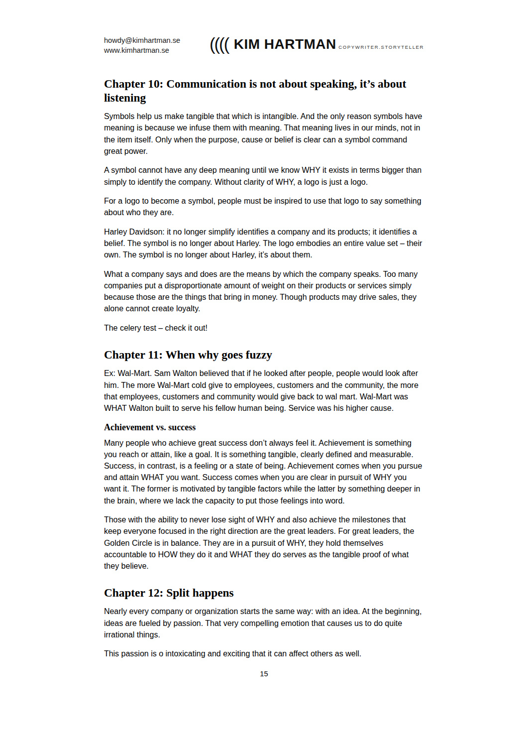howdy@kimhartman.se
www.kimhartman.se
(((( KIM HARTMAN COPYWRITER.STORYTELLER
Chapter 10: Communication is not about speaking, it’s about listening
Symbols help us make tangible that which is intangible. And the only reason symbols have meaning is because we infuse them with meaning. That meaning lives in our minds, not in the item itself. Only when the purpose, cause or belief is clear can a symbol command great power.
A symbol cannot have any deep meaning until we know WHY it exists in terms bigger than simply to identify the company. Without clarity of WHY, a logo is just a logo.
For a logo to become a symbol, people must be inspired to use that logo to say something about who they are.
Harley Davidson: it no longer simplify identifies a company and its products; it identifies a belief. The symbol is no longer about Harley. The logo embodies an entire value set – their own. The symbol is no longer about Harley, it’s about them.
What a company says and does are the means by which the company speaks. Too many companies put a disproportionate amount of weight on their products or services simply because those are the things that bring in money. Though products may drive sales, they alone cannot create loyalty.
The celery test – check it out!
Chapter 11: When why goes fuzzy
Ex: Wal-Mart. Sam Walton believed that if he looked after people, people would look after him. The more Wal-Mart cold give to employees, customers and the community, the more that employees, customers and community would give back to wal mart. Wal-Mart was WHAT Walton built to serve his fellow human being. Service was his higher cause.
Achievement vs. success
Many people who achieve great success don’t always feel it. Achievement is something you reach or attain, like a goal. It is something tangible, clearly defined and measurable. Success, in contrast, is a feeling or a state of being. Achievement comes when you pursue and attain WHAT you want. Success comes when you are clear in pursuit of WHY you want it. The former is motivated by tangible factors while the latter by something deeper in the brain, where we lack the capacity to put those feelings into word.
Those with the ability to never lose sight of WHY and also achieve the milestones that keep everyone focused in the right direction are the great leaders. For great leaders, the Golden Circle is in balance. They are in a pursuit of WHY, they hold themselves accountable to HOW they do it and WHAT they do serves as the tangible proof of what they believe.
Chapter 12: Split happens
Nearly every company or organization starts the same way: with an idea. At the beginning, ideas are fueled by passion. That very compelling emotion that causes us to do quite irrational things.
This passion is o intoxicating and exciting that it can affect others as well.
15